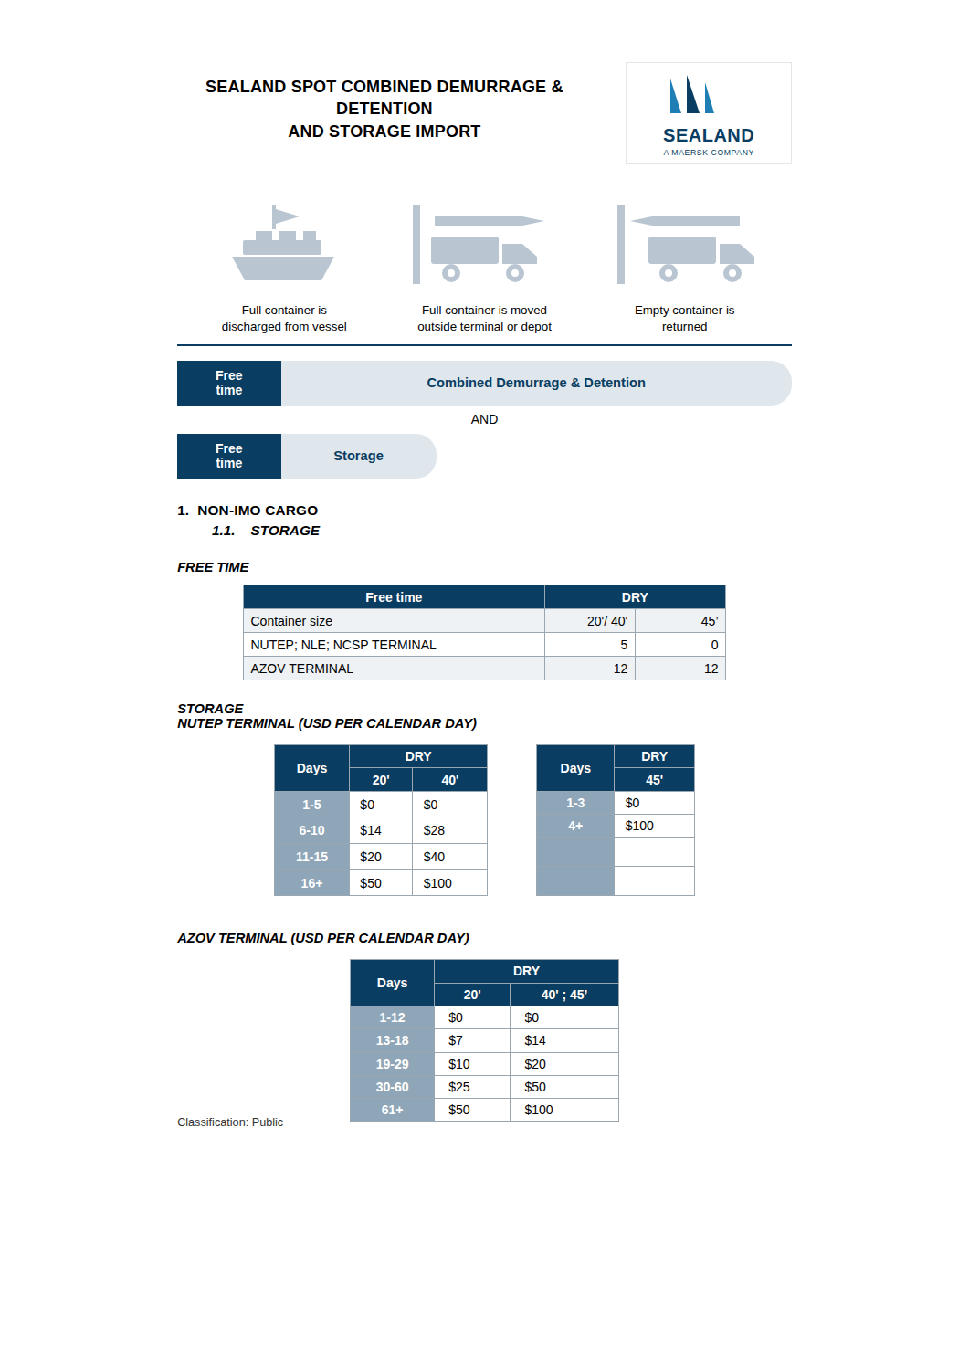SEALAND SPOT COMBINED DEMURRAGE & DETENTION
AND STORAGE IMPORT
SEALAND
A MAERSK COMPANY
Full container is
discharged from vessel
Full container is moved
outside terminal or depot
Empty container is
returned
Free
time
Combined Demurrage & Detention
AND
Free
time
Storage
1. NON-IMO CARGO
1.1. STORAGE
FREE TIME
| Free time | DRY |
| --- | --- |
| Container size | 20'/ 40' | 45’ |
| NUTEP; NLE; NCSP TERMINAL | 5 | 0 |
| AZOV TERMINAL | 12 | 12 |
STORAGE
NUTEP TERMINAL (USD PER CALENDAR DAY)
| Days | DRY |
| --- | --- |
| 20' | 40' |
| 1-5 | $0 | $0 |
| 6-10 | $14 | $28 |
| 11-15 | $20 | $40 |
| 16+ | $50 | $100 |
| Days | DRY |
| --- | --- |
| 45' |
| 1-3 | $0 |
| 4+ | $100 |
AZOV TERMINAL (USD PER CALENDAR DAY)
| Days | DRY |
| --- | --- |
| 20' | 40' ; 45’ |
| 1-12 | $0 | $0 |
| 13-18 | $7 | $14 |
| 19-29 | $10 | $20 |
| 30-60 | $25 | $50 |
| 61+ | $50 | $100 |
Classification: Public